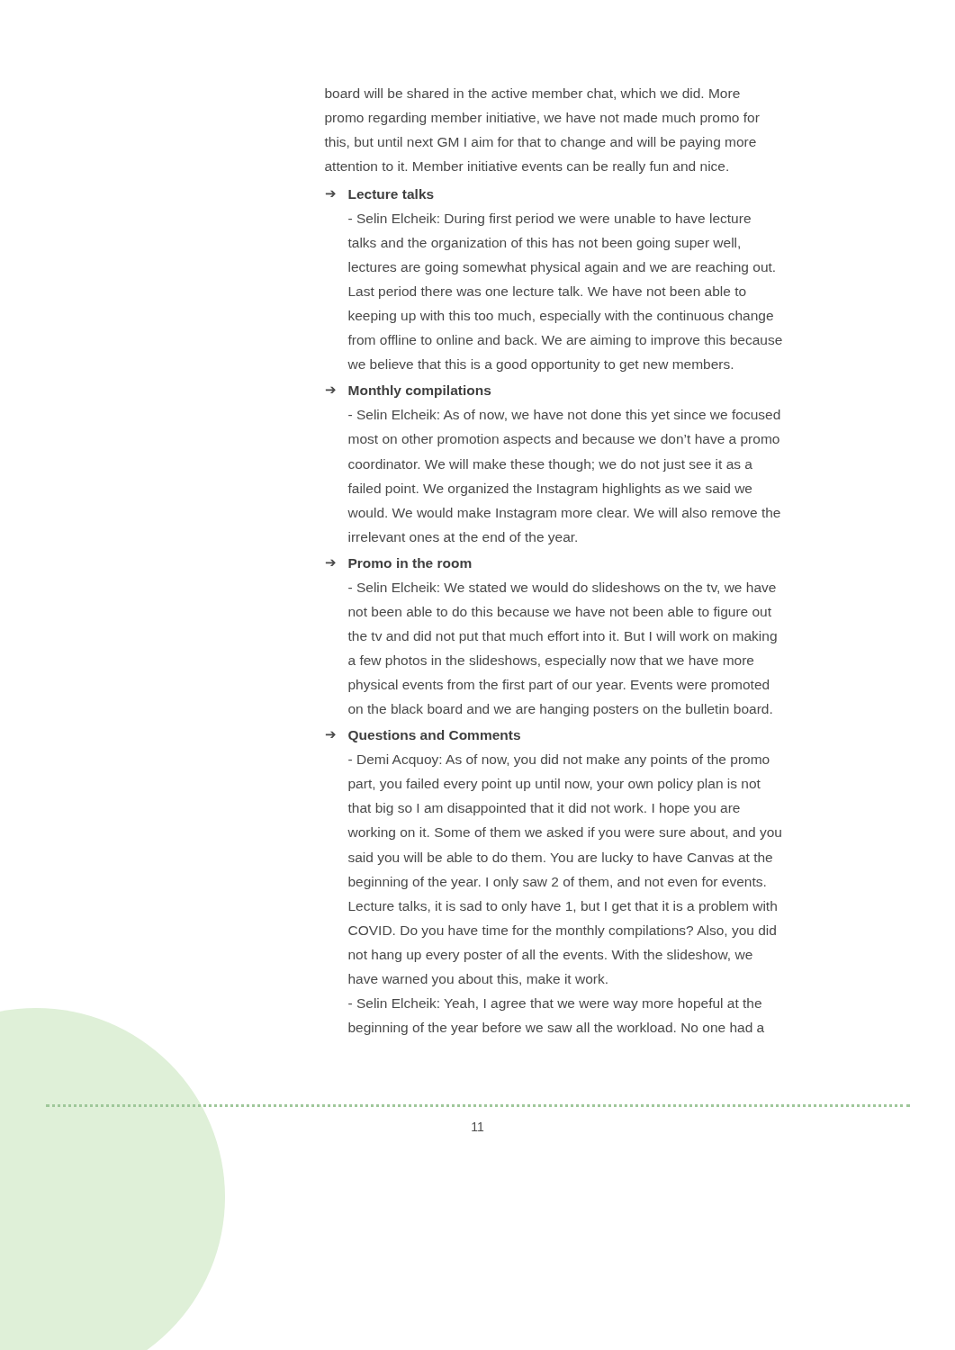board will be shared in the active member chat, which we did. More promo regarding member initiative, we have not made much promo for this, but until next GM I aim for that to change and will be paying more attention to it. Member initiative events can be really fun and nice.
Lecture talks - Selin Elcheik: During first period we were unable to have lecture talks and the organization of this has not been going super well, lectures are going somewhat physical again and we are reaching out. Last period there was one lecture talk. We have not been able to keeping up with this too much, especially with the continuous change from offline to online and back. We are aiming to improve this because we believe that this is a good opportunity to get new members.
Monthly compilations - Selin Elcheik: As of now, we have not done this yet since we focused most on other promotion aspects and because we don’t have a promo coordinator. We will make these though; we do not just see it as a failed point. We organized the Instagram highlights as we said we would. We would make Instagram more clear. We will also remove the irrelevant ones at the end of the year.
Promo in the room - Selin Elcheik: We stated we would do slideshows on the tv, we have not been able to do this because we have not been able to figure out the tv and did not put that much effort into it. But I will work on making a few photos in the slideshows, especially now that we have more physical events from the first part of our year. Events were promoted on the black board and we are hanging posters on the bulletin board.
Questions and Comments - Demi Acquoy: As of now, you did not make any points of the promo part, you failed every point up until now, your own policy plan is not that big so I am disappointed that it did not work. I hope you are working on it. Some of them we asked if you were sure about, and you said you will be able to do them. You are lucky to have Canvas at the beginning of the year. I only saw 2 of them, and not even for events. Lecture talks, it is sad to only have 1, but I get that it is a problem with COVID. Do you have time for the monthly compilations? Also, you did not hang up every poster of all the events. With the slideshow, we have warned you about this, make it work. - Selin Elcheik: Yeah, I agree that we were way more hopeful at the beginning of the year before we saw all the workload. No one had a
11